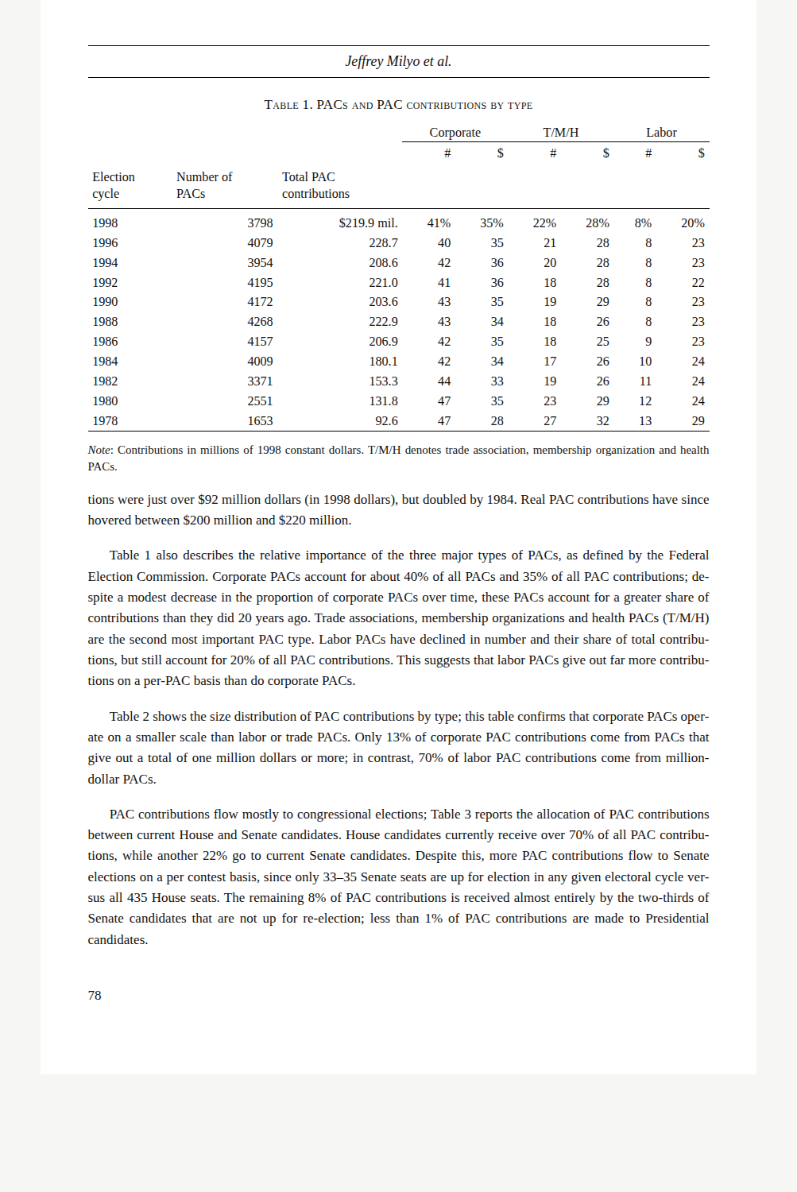Jeffrey Milyo et al.
Table 1. PACs and PAC contributions by type
| | | | Corporate | T/M/H | Labor |
| --- | --- | --- | --- | --- | --- |
| # | $ | # | $ | # | $ |
| Election cycle | Number of PACs | Total PAC contributions | |
| 1998 | 3798 | $219.9 mil. | 41% | 35% | 22% | 28% | 8% | 20% |
| 1996 | 4079 | 228.7 | 40 | 35 | 21 | 28 | 8 | 23 |
| 1994 | 3954 | 208.6 | 42 | 36 | 20 | 28 | 8 | 23 |
| 1992 | 4195 | 221.0 | 41 | 36 | 18 | 28 | 8 | 22 |
| 1990 | 4172 | 203.6 | 43 | 35 | 19 | 29 | 8 | 23 |
| 1988 | 4268 | 222.9 | 43 | 34 | 18 | 26 | 8 | 23 |
| 1986 | 4157 | 206.9 | 42 | 35 | 18 | 25 | 9 | 23 |
| 1984 | 4009 | 180.1 | 42 | 34 | 17 | 26 | 10 | 24 |
| 1982 | 3371 | 153.3 | 44 | 33 | 19 | 26 | 11 | 24 |
| 1980 | 2551 | 131.8 | 47 | 35 | 23 | 29 | 12 | 24 |
| 1978 | 1653 | 92.6 | 47 | 28 | 27 | 32 | 13 | 29 |
Note: Contributions in millions of 1998 constant dollars. T/M/H denotes trade association, membership organization and health PACs.
tions were just over $92 million dollars (in 1998 dollars), but doubled by 1984. Real PAC contributions have since hovered between $200 million and $220 million.
Table 1 also describes the relative importance of the three major types of PACs, as defined by the Federal Election Commission. Corporate PACs account for about 40% of all PACs and 35% of all PAC contributions; despite a modest decrease in the proportion of corporate PACs over time, these PACs account for a greater share of contributions than they did 20 years ago. Trade associations, membership organizations and health PACs (T/M/H) are the second most important PAC type. Labor PACs have declined in number and their share of total contributions, but still account for 20% of all PAC contributions. This suggests that labor PACs give out far more contributions on a per-PAC basis than do corporate PACs.
Table 2 shows the size distribution of PAC contributions by type; this table confirms that corporate PACs operate on a smaller scale than labor or trade PACs. Only 13% of corporate PAC contributions come from PACs that give out a total of one million dollars or more; in contrast, 70% of labor PAC contributions come from million-dollar PACs.
PAC contributions flow mostly to congressional elections; Table 3 reports the allocation of PAC contributions between current House and Senate candidates. House candidates currently receive over 70% of all PAC contributions, while another 22% go to current Senate candidates. Despite this, more PAC contributions flow to Senate elections on a per contest basis, since only 33–35 Senate seats are up for election in any given electoral cycle versus all 435 House seats. The remaining 8% of PAC contributions is received almost entirely by the two-thirds of Senate candidates that are not up for re-election; less than 1% of PAC contributions are made to Presidential candidates.
78